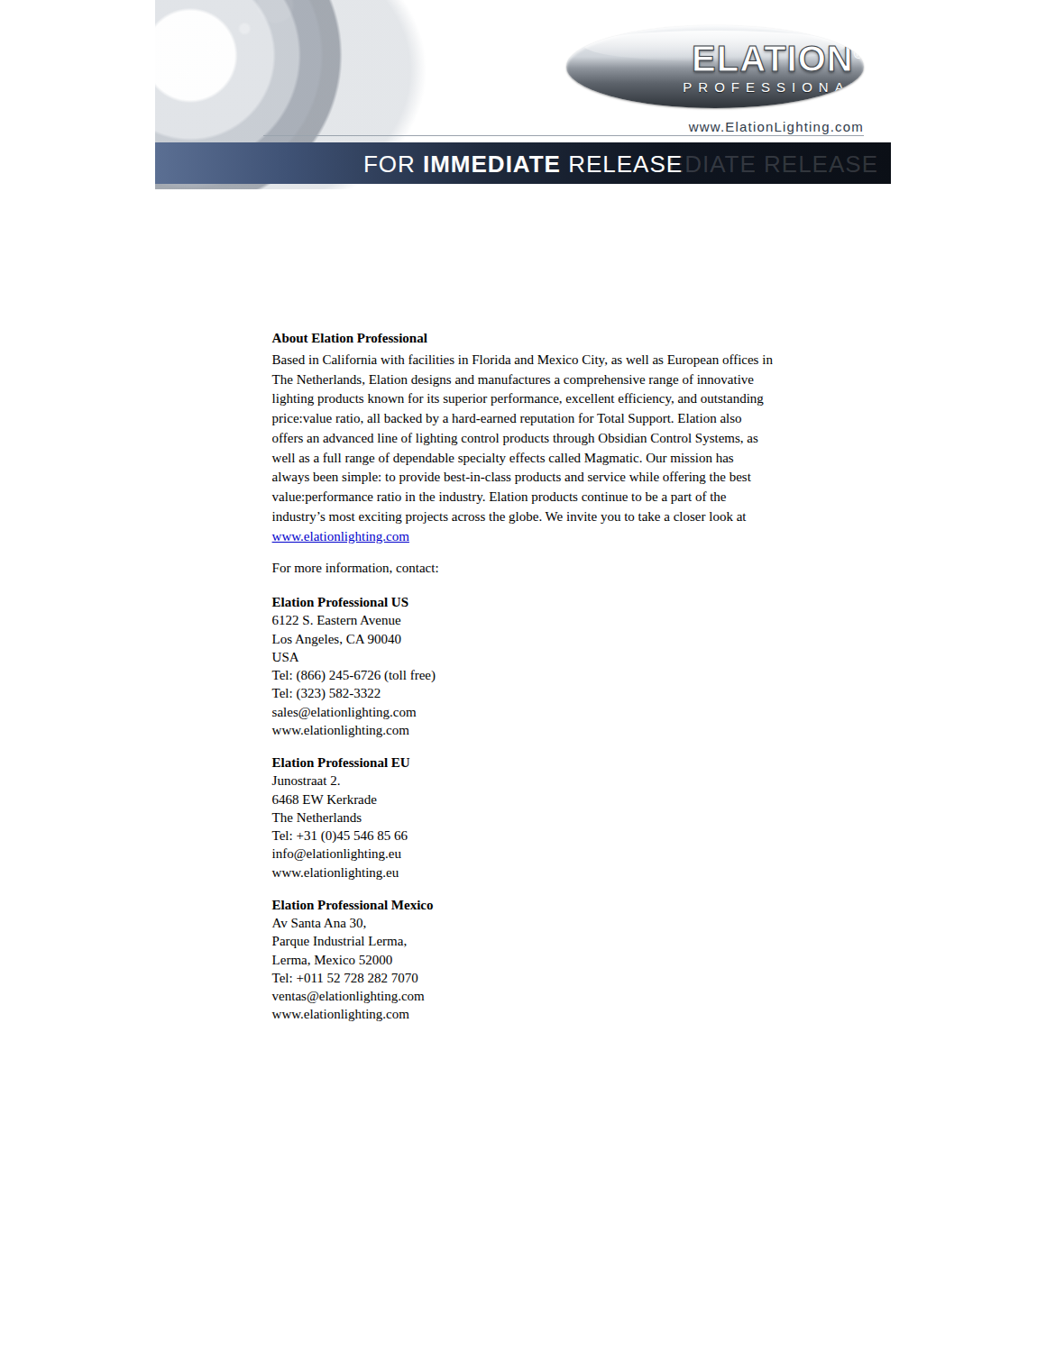ELATION®
PROFESSIONAL
www.ElationLighting.com
EDIATE RELEASE
FOR IMMEDIATE RELEASE
About Elation Professional
Based in California with facilities in Florida and Mexico City, as well as European offices in The Netherlands, Elation designs and manufactures a comprehensive range of innovative lighting products known for its superior performance, excellent efficiency, and outstanding price:value ratio, all backed by a hard-earned reputation for Total Support. Elation also offers an advanced line of lighting control products through Obsidian Control Systems, as well as a full range of dependable specialty effects called Magmatic. Our mission has always been simple: to provide best-in-class products and service while offering the best value:performance ratio in the industry. Elation products continue to be a part of the industry’s most exciting projects across the globe. We invite you to take a closer look at www.elationlighting.com
For more information, contact:
Elation Professional US
6122 S. Eastern Avenue
Los Angeles, CA 90040
USA
Tel: (866) 245-6726 (toll free)
Tel: (323) 582-3322
sales@elationlighting.com
www.elationlighting.com
Elation Professional EU
Junostraat 2.
6468 EW Kerkrade
The Netherlands
Tel: +31 (0)45 546 85 66
info@elationlighting.eu
www.elationlighting.eu
Elation Professional Mexico
Av Santa Ana 30,
Parque Industrial Lerma,
Lerma, Mexico 52000
Tel: +011 52 728 282 7070
ventas@elationlighting.com
www.elationlighting.com